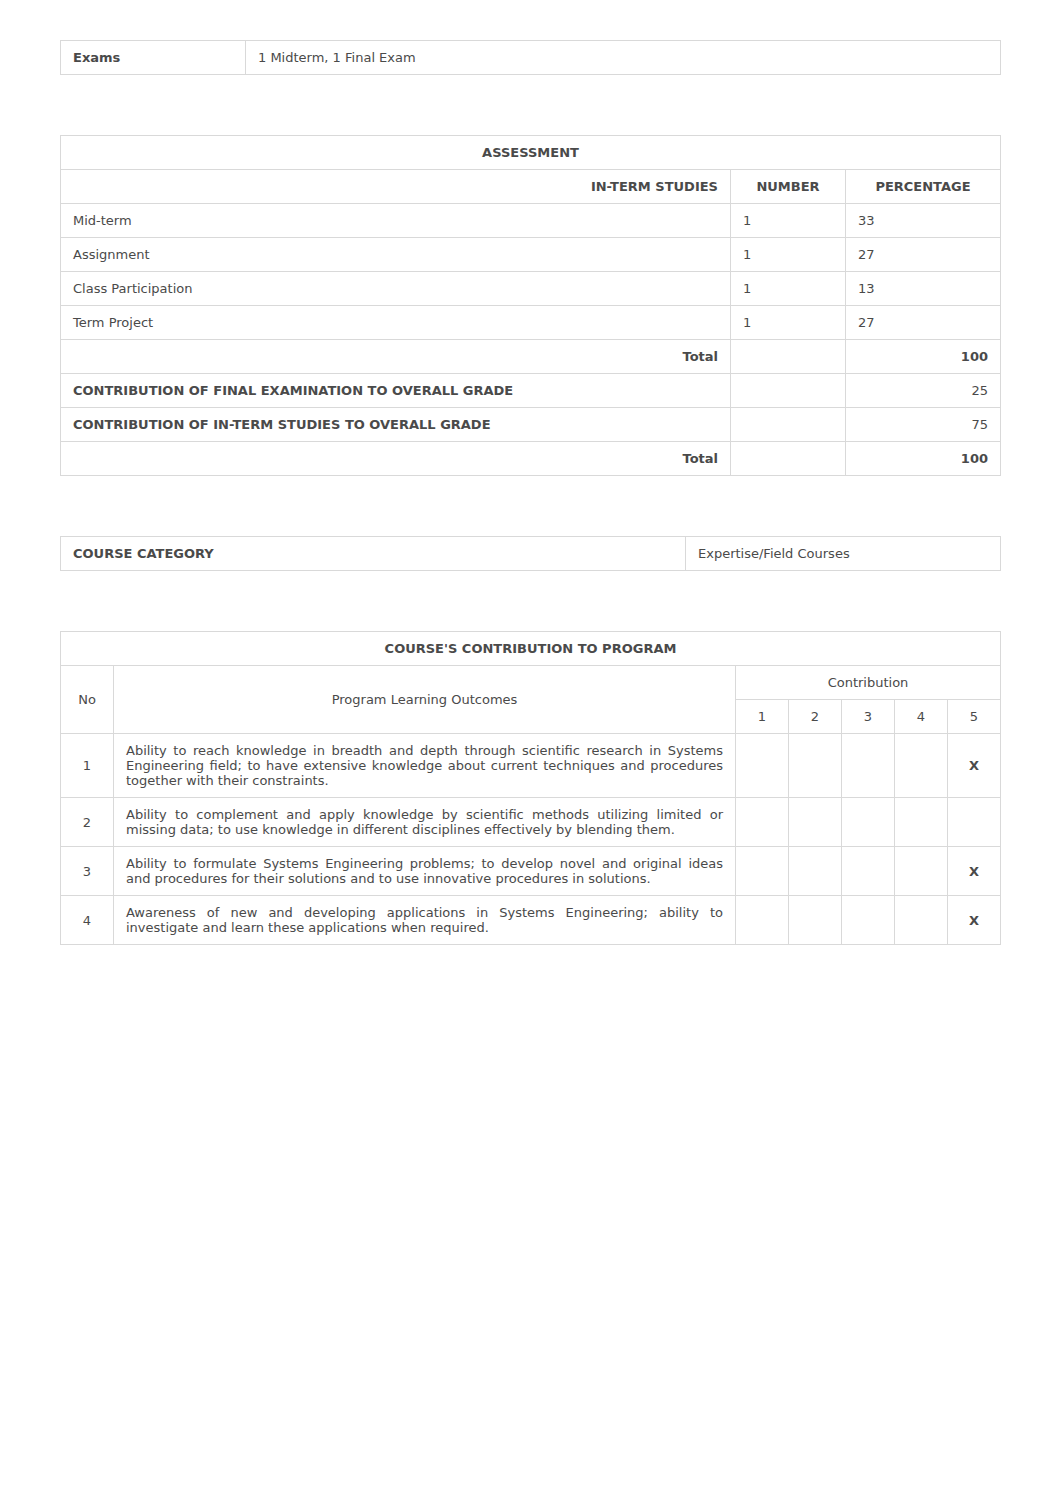| Exams | 1 Midterm, 1 Final Exam |
| ASSESSMENT |
| IN-TERM STUDIES | NUMBER | PERCENTAGE |
| Mid-term | 1 | 33 |
| Assignment | 1 | 27 |
| Class Participation | 1 | 13 |
| Term Project | 1 | 27 |
| Total | | 100 |
| CONTRIBUTION OF FINAL EXAMINATION TO OVERALL GRADE | | 25 |
| CONTRIBUTION OF IN-TERM STUDIES TO OVERALL GRADE | | 75 |
| Total | | 100 |
| COURSE CATEGORY | Expertise/Field Courses |
| COURSE'S CONTRIBUTION TO PROGRAM |
| No | Program Learning Outcomes | Contribution |
| 1 | 2 | 3 | 4 | 5 |
| 1 | Ability to reach knowledge in breadth and depth through scientific research in Systems Engineering field; to have extensive knowledge about current techniques and procedures together with their constraints. | | | | | X |
| 2 | Ability to complement and apply knowledge by scientific methods utilizing limited or missing data; to use knowledge in different disciplines effectively by blending them. | | | | | |
| 3 | Ability to formulate Systems Engineering problems; to develop novel and original ideas and procedures for their solutions and to use innovative procedures in solutions. | | | | | X |
| 4 | Awareness of new and developing applications in Systems Engineering; ability to investigate and learn these applications when required. | | | | | X |